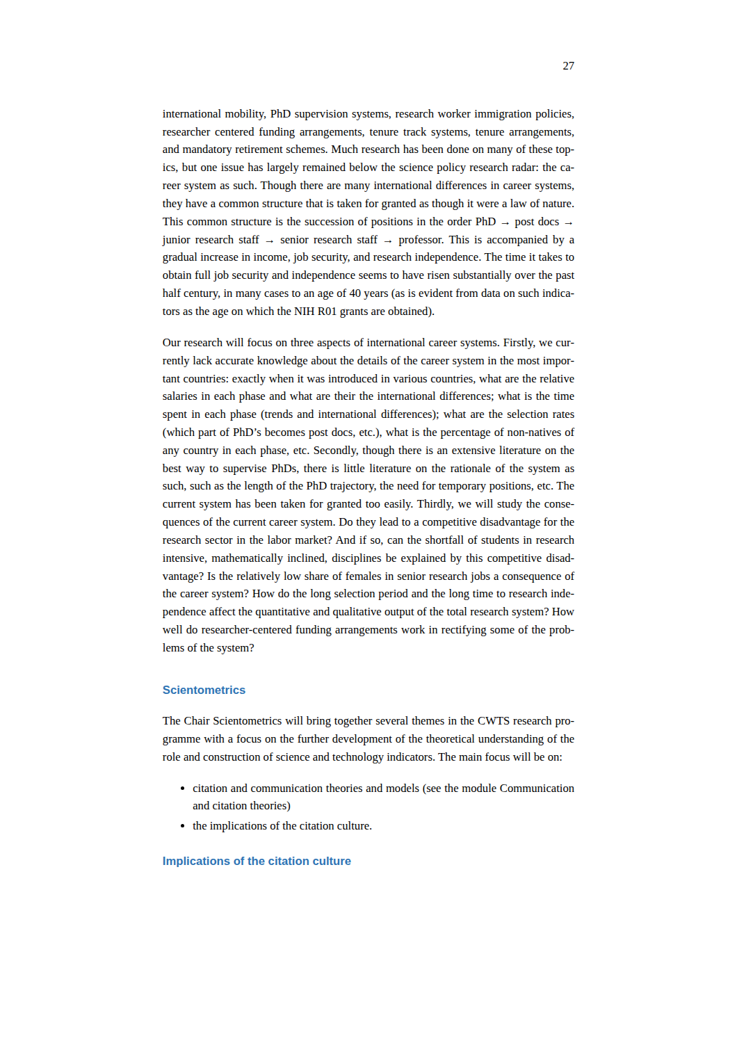27
international mobility, PhD supervision systems, research worker immigration policies, researcher centered funding arrangements, tenure track systems, tenure arrangements, and mandatory retirement schemes. Much research has been done on many of these topics, but one issue has largely remained below the science policy research radar: the career system as such. Though there are many international differences in career systems, they have a common structure that is taken for granted as though it were a law of nature. This common structure is the succession of positions in the order PhD → post docs → junior research staff → senior research staff → professor. This is accompanied by a gradual increase in income, job security, and research independence. The time it takes to obtain full job security and independence seems to have risen substantially over the past half century, in many cases to an age of 40 years (as is evident from data on such indicators as the age on which the NIH R01 grants are obtained).
Our research will focus on three aspects of international career systems. Firstly, we currently lack accurate knowledge about the details of the career system in the most important countries: exactly when it was introduced in various countries, what are the relative salaries in each phase and what are their the international differences; what is the time spent in each phase (trends and international differences); what are the selection rates (which part of PhD’s becomes post docs, etc.), what is the percentage of non-natives of any country in each phase, etc. Secondly, though there is an extensive literature on the best way to supervise PhDs, there is little literature on the rationale of the system as such, such as the length of the PhD trajectory, the need for temporary positions, etc. The current system has been taken for granted too easily. Thirdly, we will study the consequences of the current career system. Do they lead to a competitive disadvantage for the research sector in the labor market? And if so, can the shortfall of students in research intensive, mathematically inclined, disciplines be explained by this competitive disadvantage? Is the relatively low share of females in senior research jobs a consequence of the career system? How do the long selection period and the long time to research independence affect the quantitative and qualitative output of the total research system? How well do researcher-centered funding arrangements work in rectifying some of the problems of the system?
Scientometrics
The Chair Scientometrics will bring together several themes in the CWTS research programme with a focus on the further development of the theoretical understanding of the role and construction of science and technology indicators. The main focus will be on:
citation and communication theories and models (see the module Communication and citation theories)
the implications of the citation culture.
Implications of the citation culture